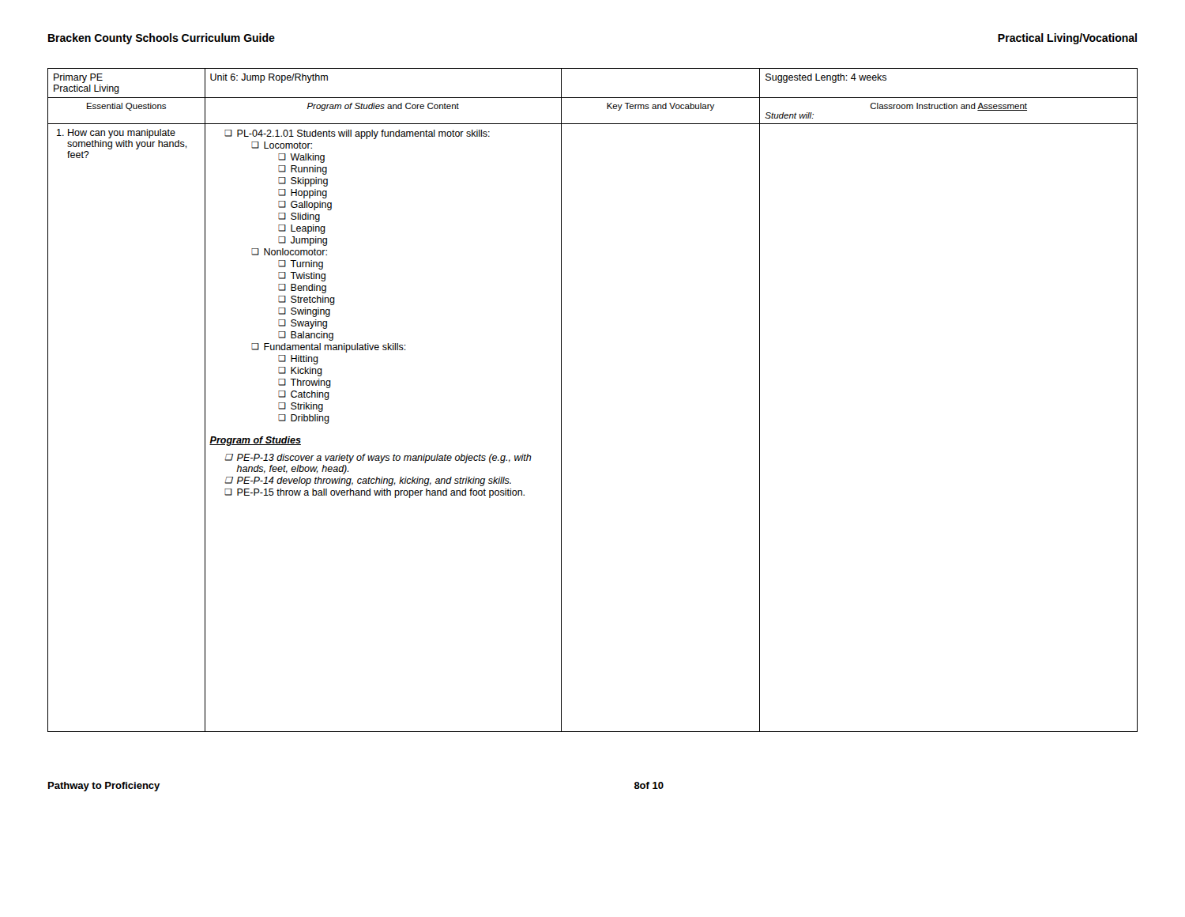Bracken County Schools Curriculum Guide
Practical Living/Vocational
| Primary PE Practical Living | Unit 6: Jump Rope/Rhythm | | Suggested Length: 4 weeks |
| Essential Questions | Program of Studies and Core Content | Key Terms and Vocabulary | Classroom Instruction and Assessment Student will: |
| How can you manipulate something with your hands, feet? | PL-04-2.1.01 Students will apply fundamental motor skills: Locomotor: Walking Running Skipping Hopping Galloping Sliding Leaping Jumping Nonlocomotor: Turning Twisting Bending Stretching Swinging Swaying Balancing Fundamental manipulative skills: Hitting Kicking Throwing Catching Striking Dribbling Program of Studies PE-P-13 discover a variety of ways to manipulate objects (e.g., with hands, feet, elbow, head). PE-P-14 develop throwing, catching, kicking, and striking skills. PE-P-15 throw a ball overhand with proper hand and foot position. | | |
Pathway to Proficiency
8of 10